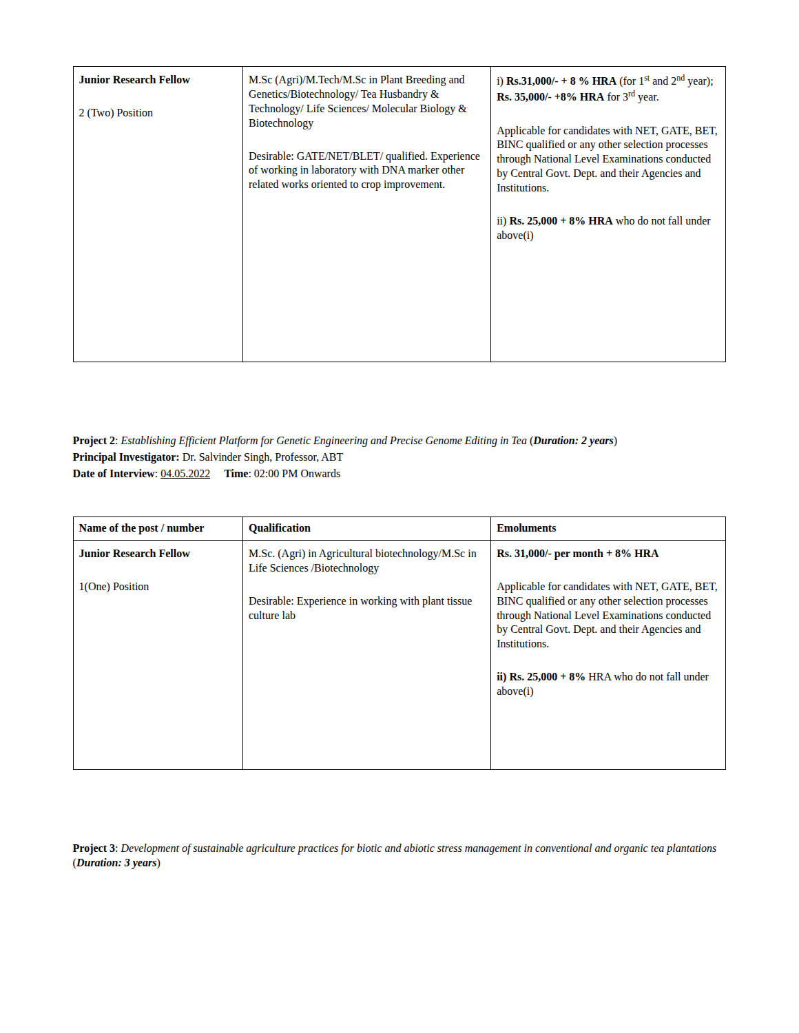| Junior Research Fellow 2 (Two) Position | M.Sc (Agri)/M.Tech/M.Sc in Plant Breeding and Genetics/Biotechnology/ Tea Husbandry & Technology/ Life Sciences/ Molecular Biology & Biotechnology Desirable: GATE/NET/BLET/ qualified. Experience of working in laboratory with DNA marker other related works oriented to crop improvement. | i) Rs.31,000/- + 8 % HRA (for 1 st and 2 nd year); Rs. 35,000/- +8% HRA for 3 rd year. Applicable for candidates with NET, GATE, BET, BINC qualified or any other selection processes through National Level Examinations conducted by Central Govt. Dept. and their Agencies and Institutions. ii) Rs. 25,000 + 8% HRA who do not fall under above(i) |
Project 2: Establishing Efficient Platform for Genetic Engineering and Precise Genome Editing in Tea (Duration: 2 years)
Principal Investigator: Dr. Salvinder Singh, Professor, ABT
Date of Interview: 04.05.2022 Time: 02:00 PM Onwards
| Name of the post / number | Qualification | Emoluments |
| --- | --- | --- |
| Junior Research Fellow 1(One) Position | M.Sc. (Agri) in Agricultural biotechnology/M.Sc in Life Sciences /Biotechnology Desirable: Experience in working with plant tissue culture lab | Rs. 31,000/- per month + 8% HRA Applicable for candidates with NET, GATE, BET, BINC qualified or any other selection processes through National Level Examinations conducted by Central Govt. Dept. and their Agencies and Institutions. ii) Rs. 25,000 + 8% HRA who do not fall under above(i) |
Project 3: Development of sustainable agriculture practices for biotic and abiotic stress management in conventional and organic tea plantations (Duration: 3 years)